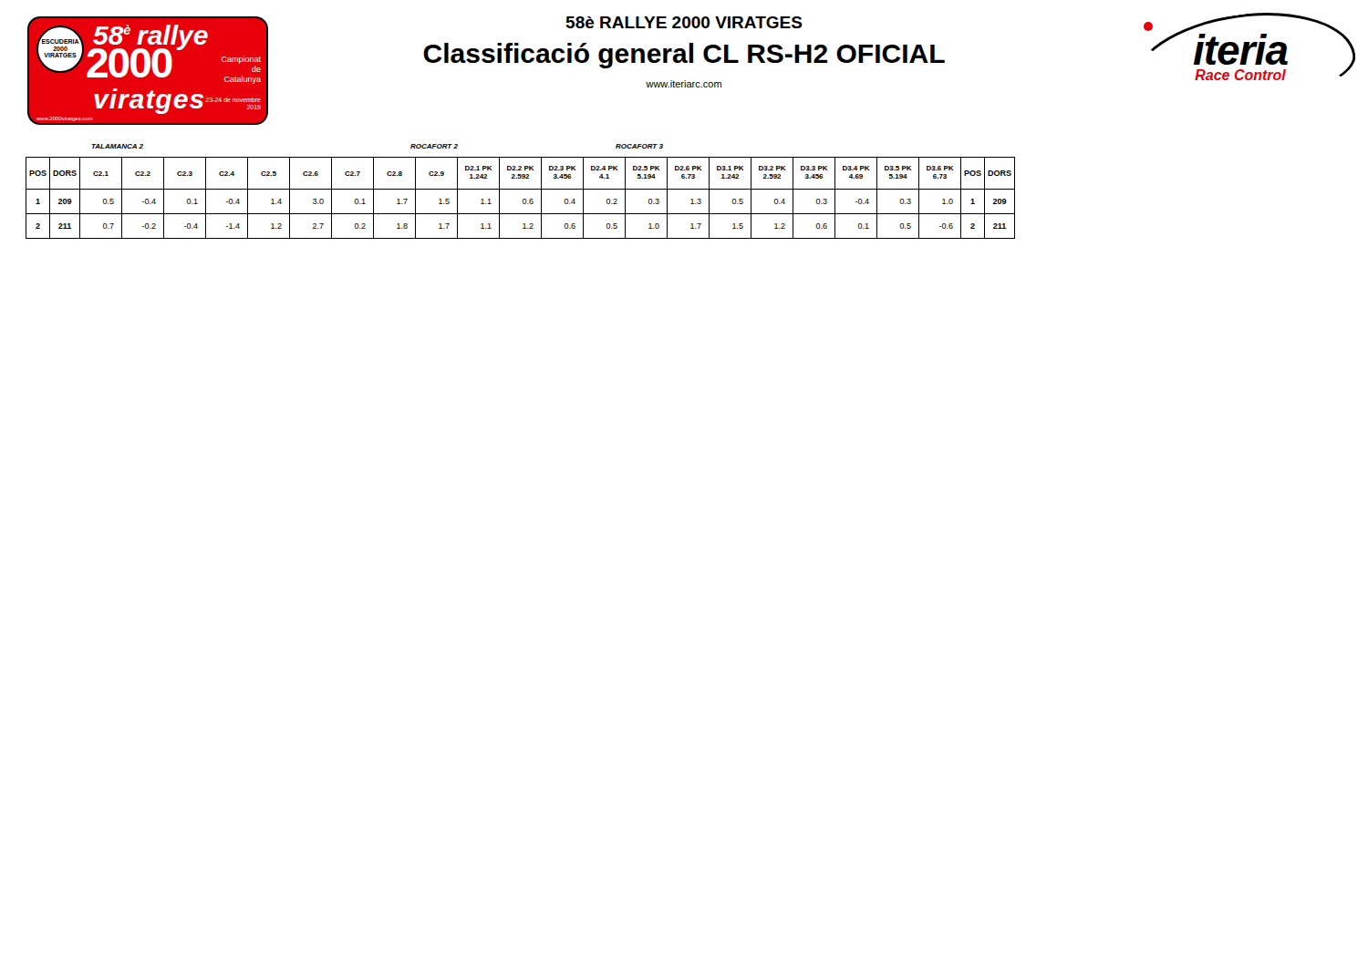ESCUDERIA
2000
VIRATGES
58è
rallye
2000
viratges
Campionat
de
Catalunya
23-24 de novembre
2019
www.2000viratges.com
58è RALLYE 2000 VIRATGES
Classificació general CL RS-H2 OFICIAL
www.iteriarc.com
iteria
Race Control
TALAMANCA 2 ROCAFORT 2 ROCAFORT 3
| POS | DORS | C2.1 | C2.2 | C2.3 | C2.4 | C2.5 | C2.6 | C2.7 | C2.8 | C2.9 | D2.1 PK 1.242 | D2.2 PK 2.592 | D2.3 PK 3.456 | D2.4 PK 4.1 | D2.5 PK 5.194 | D2.6 PK 6.73 | D3.1 PK 1.242 | D3.2 PK 2.592 | D3.3 PK 3.456 | D3.4 PK 4.69 | D3.5 PK 5.194 | D3.6 PK 6.73 | POS | DORS |
| --- | --- | --- | --- | --- | --- | --- | --- | --- | --- | --- | --- | --- | --- | --- | --- | --- | --- | --- | --- | --- | --- | --- | --- | --- |
| 1 | 209 | 0.5 | -0.4 | 0.1 | -0.4 | 1.4 | 3.0 | 0.1 | 1.7 | 1.5 | 1.1 | 0.6 | 0.4 | 0.2 | 0.3 | 1.3 | 0.5 | 0.4 | 0.3 | -0.4 | 0.3 | 1.0 | 1 | 209 |
| 2 | 211 | 0.7 | -0.2 | -0.4 | -1.4 | 1.2 | 2.7 | 0.2 | 1.8 | 1.7 | 1.1 | 1.2 | 0.6 | 0.5 | 1.0 | 1.7 | 1.5 | 1.2 | 0.6 | 0.1 | 0.5 | -0.6 | 2 | 211 |